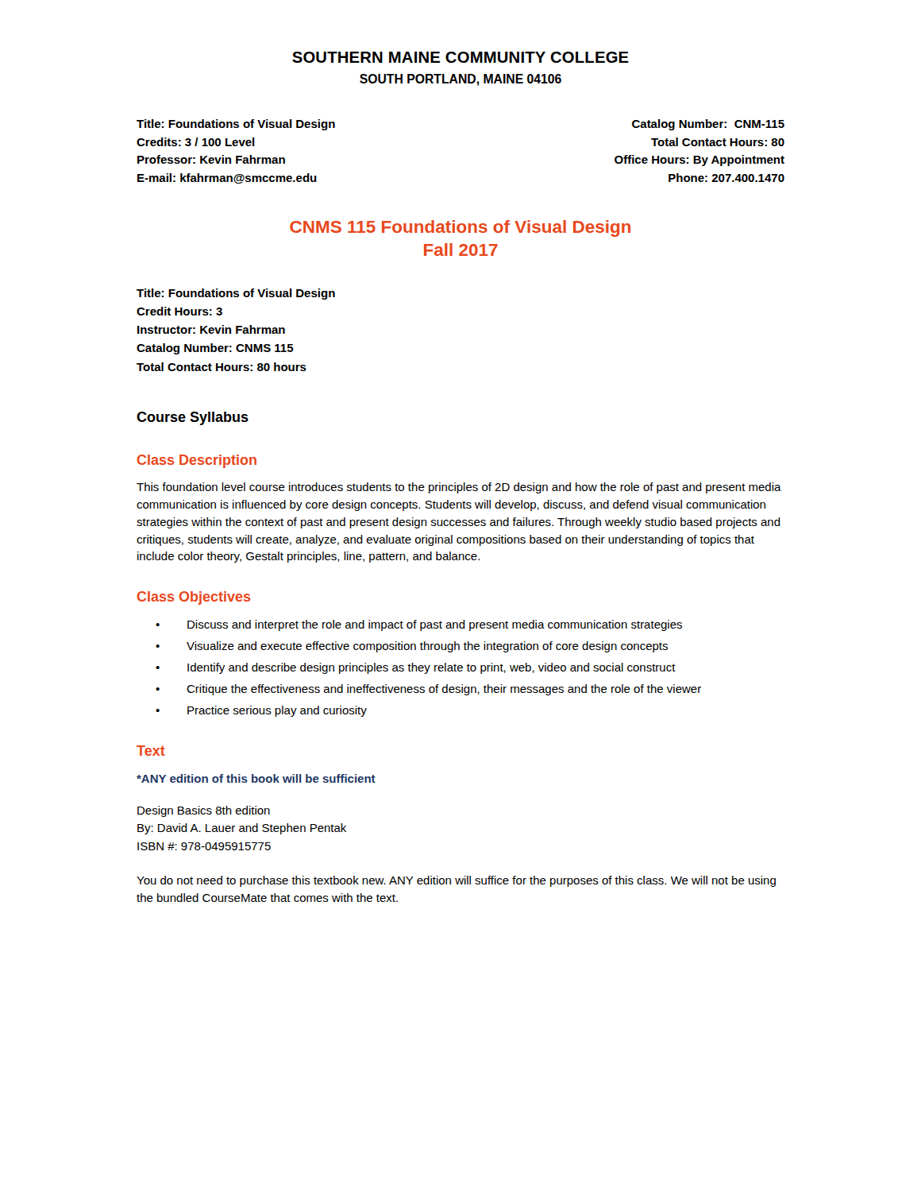SOUTHERN MAINE COMMUNITY COLLEGE
SOUTH PORTLAND, MAINE 04106
| Title: Foundations of Visual Design | Catalog Number: CNM-115 |
| Credits: 3 / 100 Level | Total Contact Hours: 80 |
| Professor: Kevin Fahrman | Office Hours: By Appointment |
| E-mail: kfahrman@smccme.edu | Phone: 207.400.1470 |
CNMS 115 Foundations of Visual Design Fall 2017
Title: Foundations of Visual Design
Credit Hours: 3
Instructor: Kevin Fahrman
Catalog Number: CNMS 115
Total Contact Hours: 80 hours
Course Syllabus
Class Description
This foundation level course introduces students to the principles of 2D design and how the role of past and present media communication is influenced by core design concepts. Students will develop, discuss, and defend visual communication strategies within the context of past and present design successes and failures. Through weekly studio based projects and critiques, students will create, analyze, and evaluate original compositions based on their understanding of topics that include color theory, Gestalt principles, line, pattern, and balance.
Class Objectives
Discuss and interpret the role and impact of past and present media communication strategies
Visualize and execute effective composition through the integration of core design concepts
Identify and describe design principles as they relate to print, web, video and social construct
Critique the effectiveness and ineffectiveness of design, their messages and the role of the viewer
Practice serious play and curiosity
Text
*ANY edition of this book will be sufficient
Design Basics 8th edition
By: David A. Lauer and Stephen Pentak
ISBN #: 978-0495915775
You do not need to purchase this textbook new. ANY edition will suffice for the purposes of this class. We will not be using the bundled CourseMate that comes with the text.